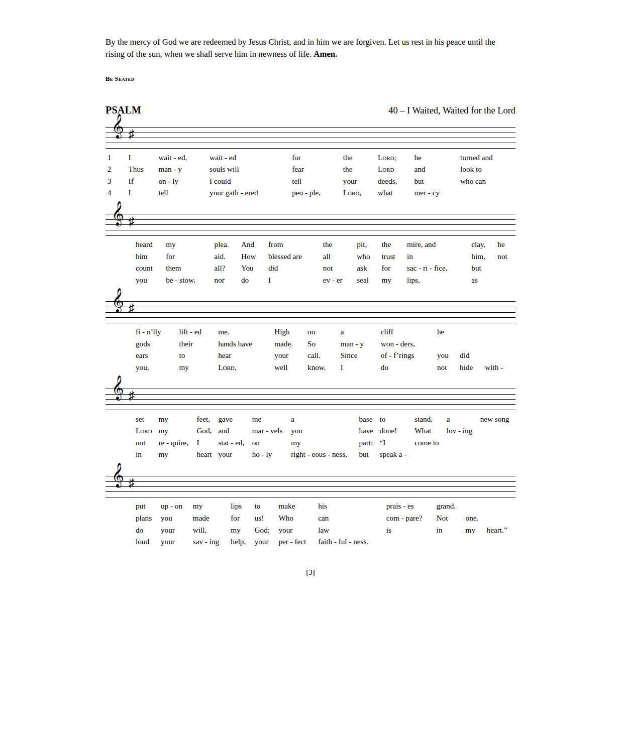By the mercy of God we are redeemed by Jesus Christ, and in him we are forgiven. Let us rest in his peace until the rising of the sun, when we shall serve him in newness of life. Amen.
Be Seated
PSALM 40 – I Waited, Waited for the Lord
𝄞♯
| 1 | I | wait - ed, | wait - ed | for | the | Lord ; | he | turned and |
| 2 | Thus | man - y | souls will | fear | the | Lord | and | look to |
| 3 | If | on - ly | I could | tell | your | deeds, | but | who can |
| 4 | I | tell | your gath - ered | peo - ple, | Lord , | what | mer - cy |
𝄞♯
| | heard | my | plea. | And | from | the | pit, | the | mire, and | clay, | he |
| | him | for | aid. | How | blessed are | all | who | trust | in | him, | not |
| | count | them | all? | You | did | not | ask | for | sac - ri - fice, | but |
| | you | be - stow, | nor | do | I | ev - er | seal | my | lips, | as |
𝄞♯
| | fi - n’lly | lift - ed | me. | High | on | a | cliff | he |
| | gods | their | hands have | made. | So | man - y | won - ders, |
| | ears | to | hear | your | call. | Since | of - f’rings | you | did |
| | you, | my | Lord , | well | know. | I | do | not | hide | with - |
𝄞♯
| | set | my | feet, | gave | me | a | base | to | stand, | a | new song |
| | Lord | my | God, | and | mar - vels | you | have | done! | What | lov - ing |
| | not | re - quire, | I | stat - ed, | on | my | part: | “I | come to |
| | in | my | heart | your | ho - ly | right - eous - ness, | but | speak a - |
𝄞♯
| | put | up - on | my | lips | to | make | his | prais - es | grand. |
| | plans | you | made | for | us! | Who | can | com - pare? | Not | one. |
| | do | your | will, | my | God; | your | law | is | in | my | heart.” |
| | loud | your | sav - ing | help, | your | per - fect | faith - ful - ness. |
[3]